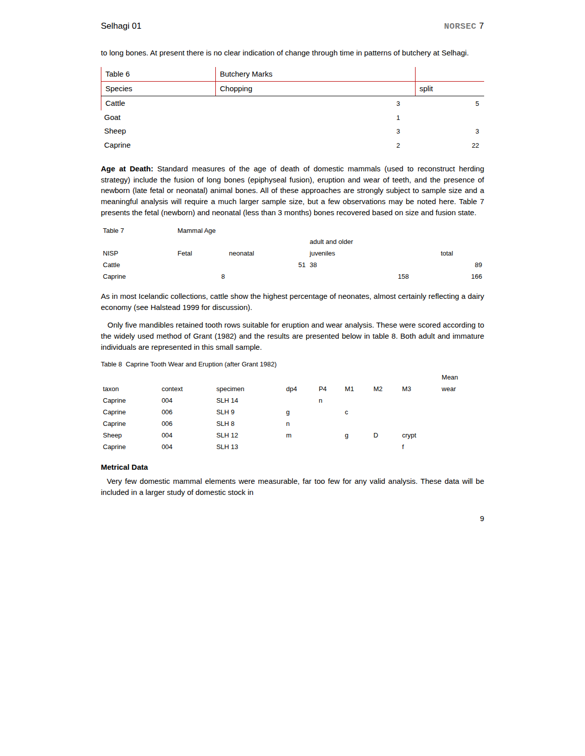Selhagi 01
NORSEC 7
to long bones. At present there is no clear indication of change through time in patterns of butchery at Selhagi.
| Table 6 | Butchery Marks | |
| Species | Chopping | split |
| Cattle | | 3 | 5 |
| Goat | | 1 | |
| Sheep | | 3 | 3 |
| Caprine | | 2 | 22 |
Age at Death: Standard measures of the age of death of domestic mammals (used to reconstruct herding strategy) include the fusion of long bones (epiphyseal fusion), eruption and wear of teeth, and the presence of newborn (late fetal or neonatal) animal bones. All of these approaches are strongly subject to sample size and a meaningful analysis will require a much larger sample size, but a few observations may be noted here. Table 7 presents the fetal (newborn) and neonatal (less than 3 months) bones recovered based on size and fusion state.
| Table 7 | Mammal Age |
| | | | adult and older | |
| NISP | Fetal | neonatal | juveniles | total |
| Cattle | | 51 | 38 | | 89 |
| Caprine | 8 | | 158 | | 166 |
As in most Icelandic collections, cattle show the highest percentage of neonates, almost certainly reflecting a dairy economy (see Halstead 1999 for discussion).
Only five mandibles retained tooth rows suitable for eruption and wear analysis. These were scored according to the widely used method of Grant (1982) and the results are presented below in table 8. Both adult and immature individuals are represented in this small sample.
Table 8 Caprine Tooth Wear and Eruption (after Grant 1982)
| | | | | | | | | Mean |
| taxon | context | specimen | dp4 | P4 | M1 | M2 | M3 | wear |
| Caprine | 004 | SLH 14 | | n | | | | |
| Caprine | 006 | SLH 9 | g | | c | | | |
| Caprine | 006 | SLH 8 | n | | | | | |
| Sheep | 004 | SLH 12 | m | | g | D | crypt | |
| Caprine | 004 | SLH 13 | | | | | f | |
Metrical Data
Very few domestic mammal elements were measurable, far too few for any valid analysis. These data will be included in a larger study of domestic stock in
9